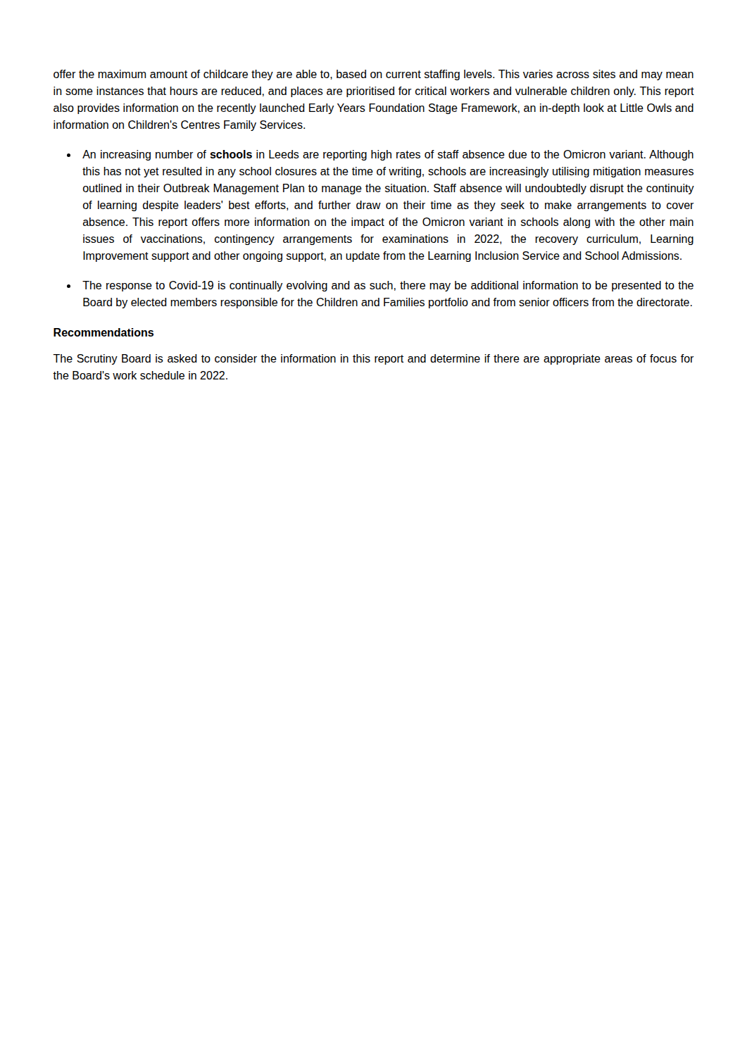offer the maximum amount of childcare they are able to, based on current staffing levels. This varies across sites and may mean in some instances that hours are reduced, and places are prioritised for critical workers and vulnerable children only. This report also provides information on the recently launched Early Years Foundation Stage Framework, an in-depth look at Little Owls and information on Children's Centres Family Services.
An increasing number of schools in Leeds are reporting high rates of staff absence due to the Omicron variant. Although this has not yet resulted in any school closures at the time of writing, schools are increasingly utilising mitigation measures outlined in their Outbreak Management Plan to manage the situation. Staff absence will undoubtedly disrupt the continuity of learning despite leaders' best efforts, and further draw on their time as they seek to make arrangements to cover absence. This report offers more information on the impact of the Omicron variant in schools along with the other main issues of vaccinations, contingency arrangements for examinations in 2022, the recovery curriculum, Learning Improvement support and other ongoing support, an update from the Learning Inclusion Service and School Admissions.
The response to Covid-19 is continually evolving and as such, there may be additional information to be presented to the Board by elected members responsible for the Children and Families portfolio and from senior officers from the directorate.
Recommendations
The Scrutiny Board is asked to consider the information in this report and determine if there are appropriate areas of focus for the Board's work schedule in 2022.